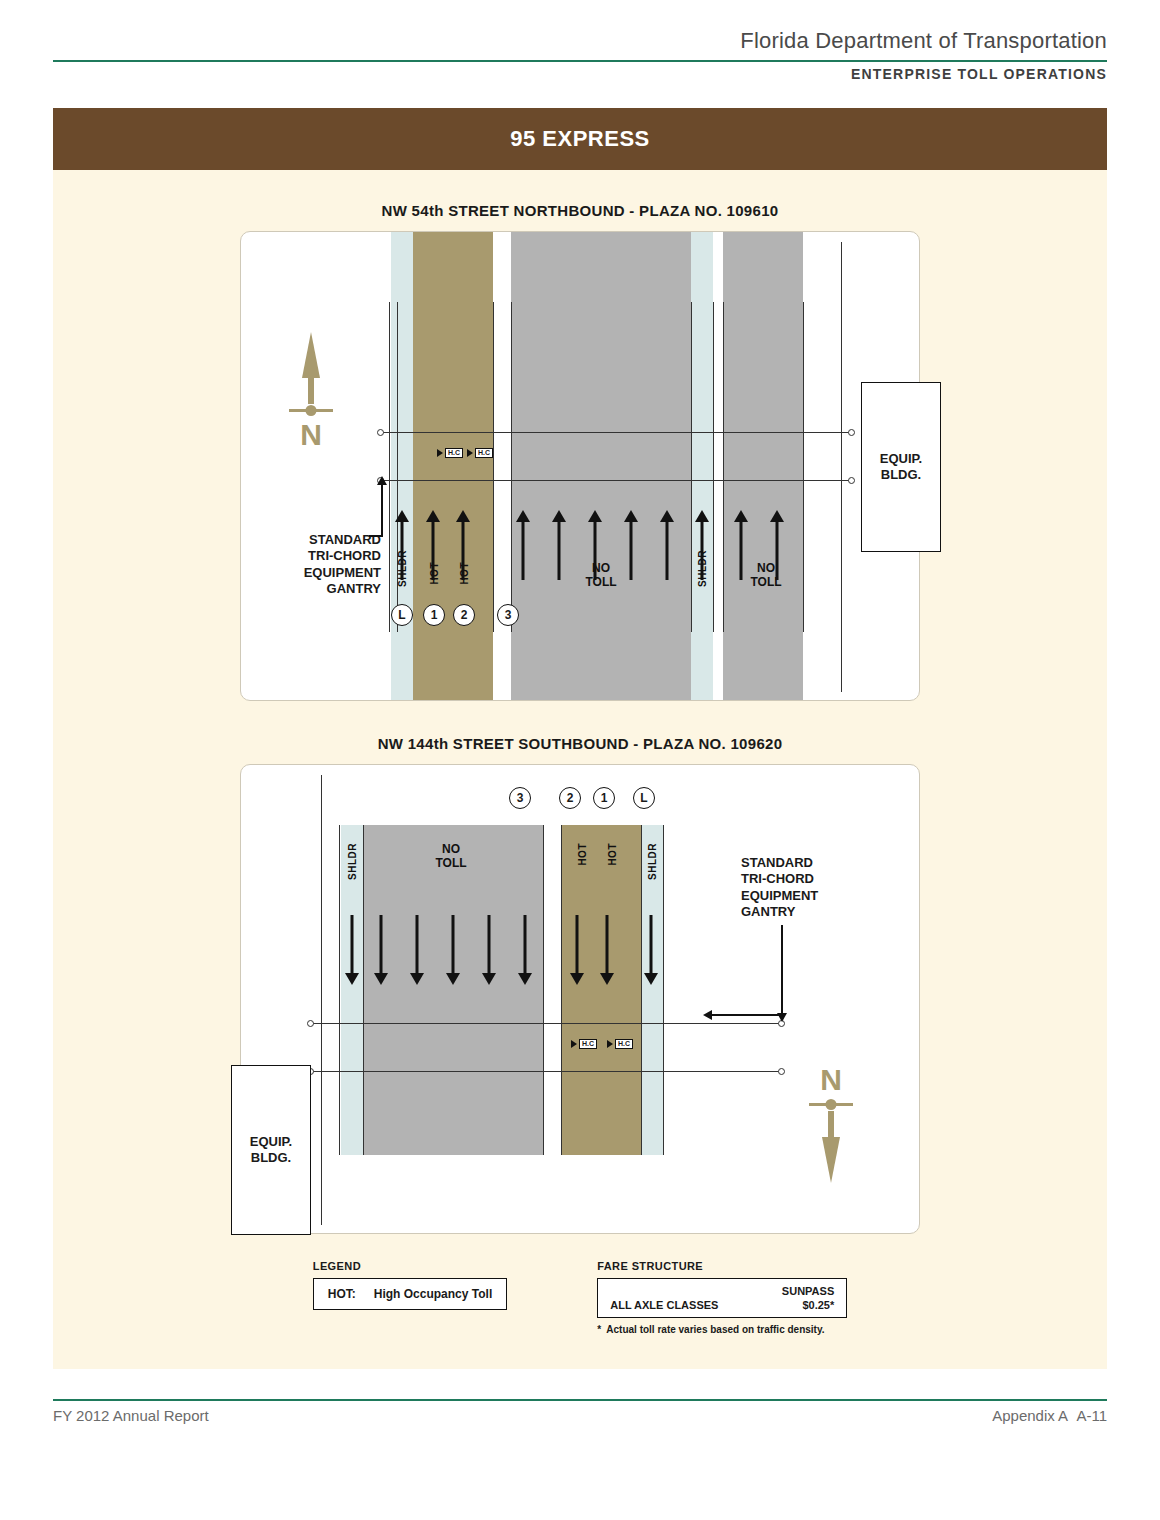Florida Department of Transportation
ENTERPRISE TOLL OPERATIONS
95 EXPRESS
NW 54th STREET NORTHBOUND - PLAZA NO. 109610
H.C
H.C
SHLDR
HOT
HOT
NO
TOLL
SHLDR
NO
TOLL
L
1
2
3
EQUIP.
BLDG.
N
STANDARD
TRI-CHORD
EQUIPMENT
GANTRY
NW 144th STREET SOUTHBOUND - PLAZA NO. 109620
3
2
1
L
SHLDR
NO
TOLL
HOT
HOT
SHLDR
H.C
H.C
EQUIP.
BLDG.
STANDARD
TRI-CHORD
EQUIPMENT
GANTRY
N
LEGEND
HOT: High Occupancy Toll
FARE STRUCTURE
SUNPASS
ALL AXLE CLASSES $0.25*
* Actual toll rate varies based on traffic density.
FY 2012 Annual Report Appendix A A-11